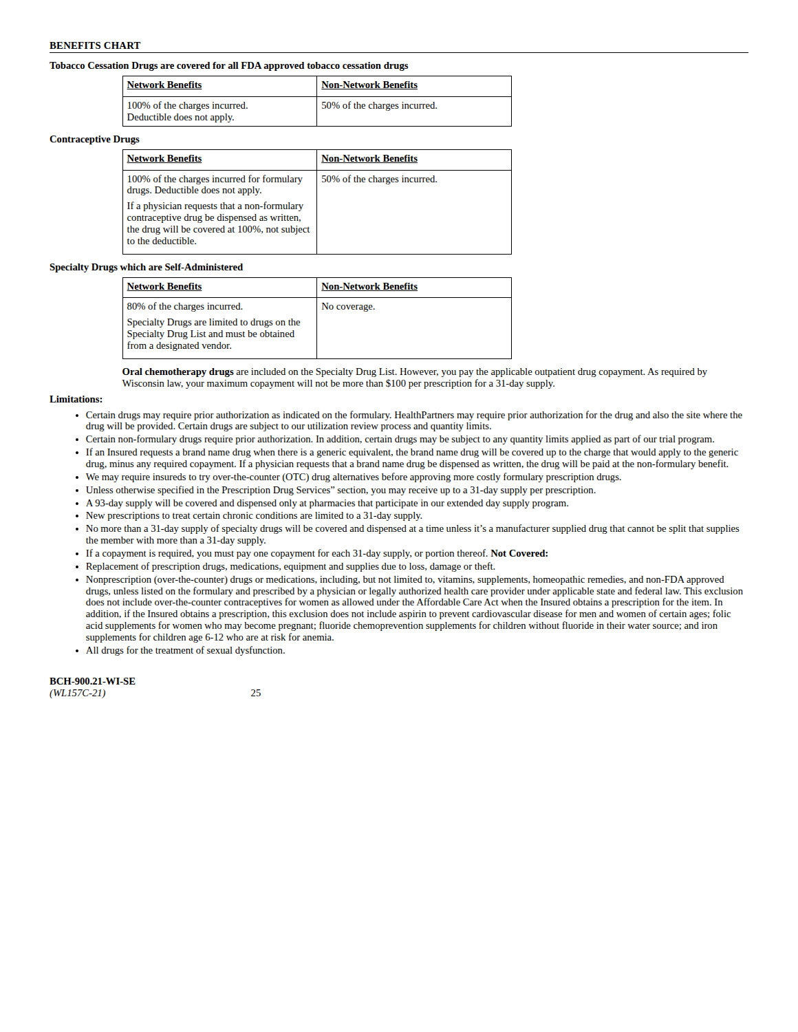BENEFITS CHART
Tobacco Cessation Drugs are covered for all FDA approved tobacco cessation drugs
| Network Benefits | Non-Network Benefits |
| 100% of the charges incurred. Deductible does not apply. | 50% of the charges incurred. |
Contraceptive Drugs
| Network Benefits | Non-Network Benefits |
| 100% of the charges incurred for formulary drugs. Deductible does not apply. If a physician requests that a non-formulary contraceptive drug be dispensed as written, the drug will be covered at 100%, not subject to the deductible. | 50% of the charges incurred. |
Specialty Drugs which are Self-Administered
| Network Benefits | Non-Network Benefits |
| 80% of the charges incurred. Specialty Drugs are limited to drugs on the Specialty Drug List and must be obtained from a designated vendor. | No coverage. |
Oral chemotherapy drugs are included on the Specialty Drug List. However, you pay the applicable outpatient drug copayment. As required by Wisconsin law, your maximum copayment will not be more than $100 per prescription for a 31-day supply.
Limitations:
Certain drugs may require prior authorization as indicated on the formulary. HealthPartners may require prior authorization for the drug and also the site where the drug will be provided. Certain drugs are subject to our utilization review process and quantity limits.
Certain non-formulary drugs require prior authorization. In addition, certain drugs may be subject to any quantity limits applied as part of our trial program.
If an Insured requests a brand name drug when there is a generic equivalent, the brand name drug will be covered up to the charge that would apply to the generic drug, minus any required copayment. If a physician requests that a brand name drug be dispensed as written, the drug will be paid at the non-formulary benefit.
We may require insureds to try over-the-counter (OTC) drug alternatives before approving more costly formulary prescription drugs.
Unless otherwise specified in the Prescription Drug Services” section, you may receive up to a 31-day supply per prescription.
A 93-day supply will be covered and dispensed only at pharmacies that participate in our extended day supply program.
New prescriptions to treat certain chronic conditions are limited to a 31-day supply.
No more than a 31-day supply of specialty drugs will be covered and dispensed at a time unless it’s a manufacturer supplied drug that cannot be split that supplies the member with more than a 31-day supply.
If a copayment is required, you must pay one copayment for each 31-day supply, or portion thereof. Not Covered:
Replacement of prescription drugs, medications, equipment and supplies due to loss, damage or theft.
Nonprescription (over-the-counter) drugs or medications, including, but not limited to, vitamins, supplements, homeopathic remedies, and non-FDA approved drugs, unless listed on the formulary and prescribed by a physician or legally authorized health care provider under applicable state and federal law. This exclusion does not include over-the-counter contraceptives for women as allowed under the Affordable Care Act when the Insured obtains a prescription for the item. In addition, if the Insured obtains a prescription, this exclusion does not include aspirin to prevent cardiovascular disease for men and women of certain ages; folic acid supplements for women who may become pregnant; fluoride chemoprevention supplements for children without fluoride in their water source; and iron supplements for children age 6-12 who are at risk for anemia.
All drugs for the treatment of sexual dysfunction.
BCH-900.21-WI-SE
(WL157C-21)
25